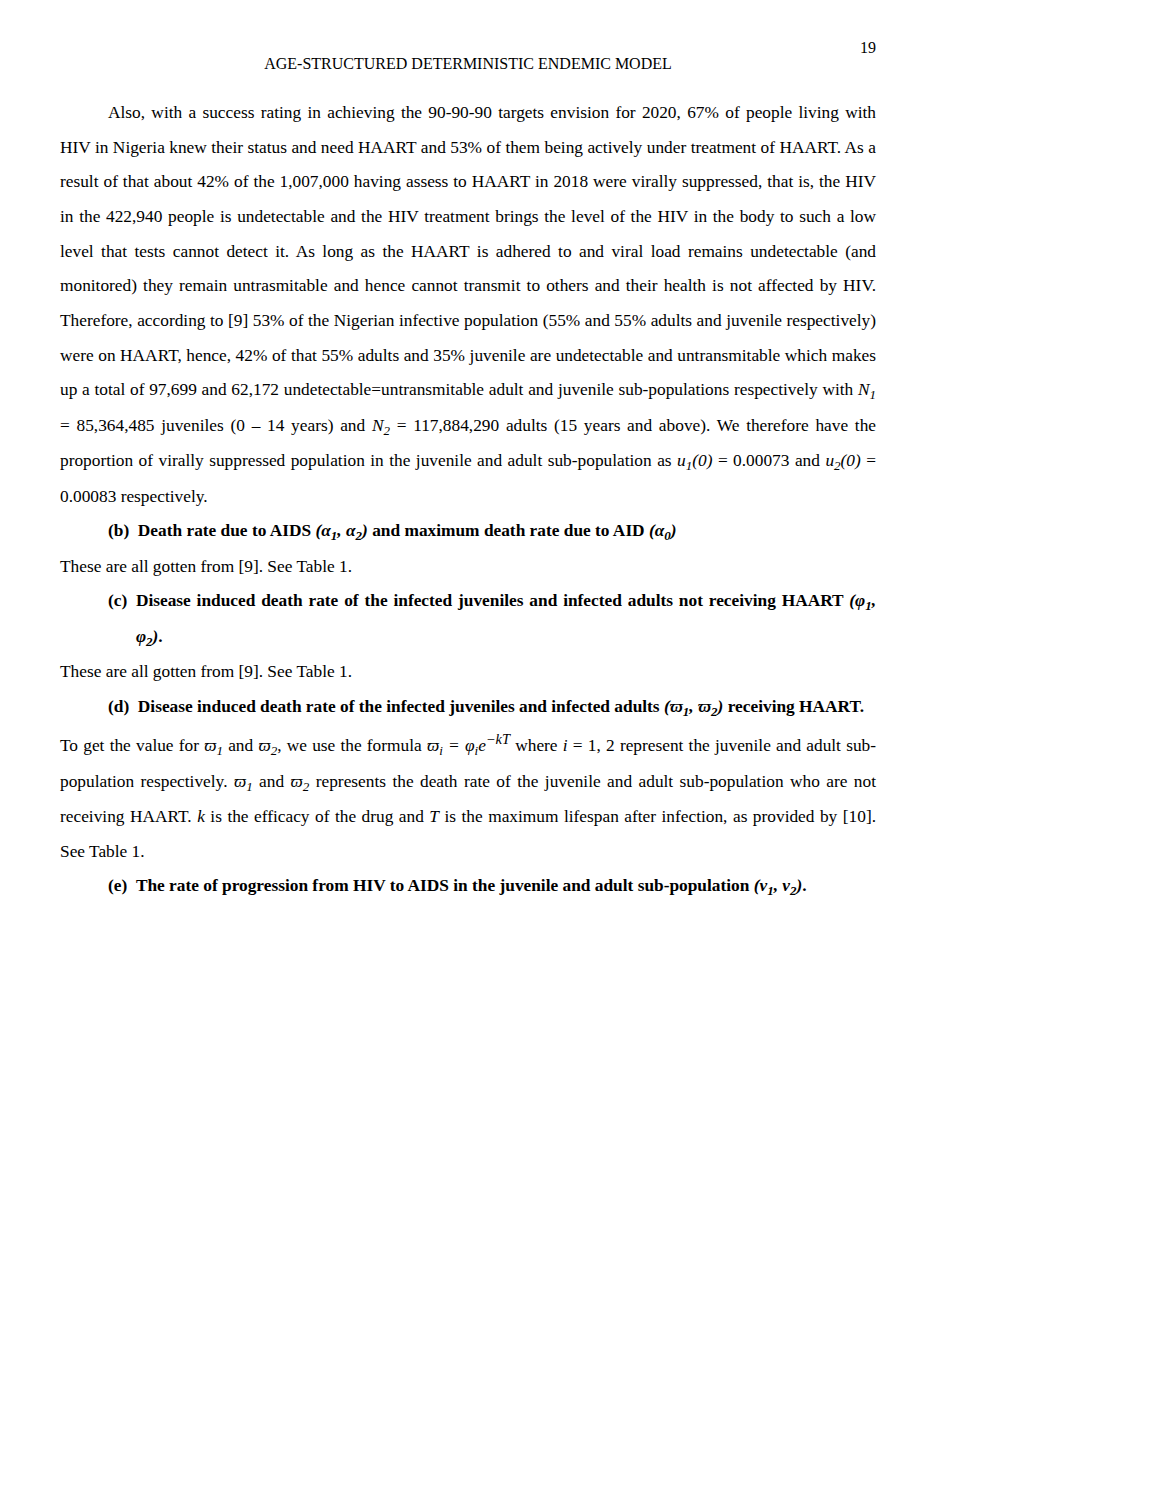19
AGE-STRUCTURED DETERMINISTIC ENDEMIC MODEL
Also, with a success rating in achieving the 90-90-90 targets envision for 2020, 67% of people living with HIV in Nigeria knew their status and need HAART and 53% of them being actively under treatment of HAART. As a result of that about 42% of the 1,007,000 having assess to HAART in 2018 were virally suppressed, that is, the HIV in the 422,940 people is undetectable and the HIV treatment brings the level of the HIV in the body to such a low level that tests cannot detect it. As long as the HAART is adhered to and viral load remains undetectable (and monitored) they remain untrasmitable and hence cannot transmit to others and their health is not affected by HIV. Therefore, according to [9] 53% of the Nigerian infective population (55% and 55% adults and juvenile respectively) were on HAART, hence, 42% of that 55% adults and 35% juvenile are undetectable and untransmitable which makes up a total of 97,699 and 62,172 undetectable=untransmitable adult and juvenile sub-populations respectively with N1 = 85,364,485 juveniles (0 – 14 years) and N2 = 117,884,290 adults (15 years and above). We therefore have the proportion of virally suppressed population in the juvenile and adult sub-population as u1(0) = 0.00073 and u2(0) = 0.00083 respectively.
(b) Death rate due to AIDS (α1, α2) and maximum death rate due to AID (α0)
These are all gotten from [9]. See Table 1.
(c) Disease induced death rate of the infected juveniles and infected adults not receiving HAART (φ1, φ2).
These are all gotten from [9]. See Table 1.
(d) Disease induced death rate of the infected juveniles and infected adults (ϖ1, ϖ2) receiving HAART.
To get the value for ϖ1 and ϖ2, we use the formula ϖi = φie−kT where i = 1, 2 represent the juvenile and adult sub-population respectively. ϖ1 and ϖ2 represents the death rate of the juvenile and adult sub-population who are not receiving HAART. k is the efficacy of the drug and T is the maximum lifespan after infection, as provided by [10]. See Table 1.
(e) The rate of progression from HIV to AIDS in the juvenile and adult sub-population (ν1, ν2).